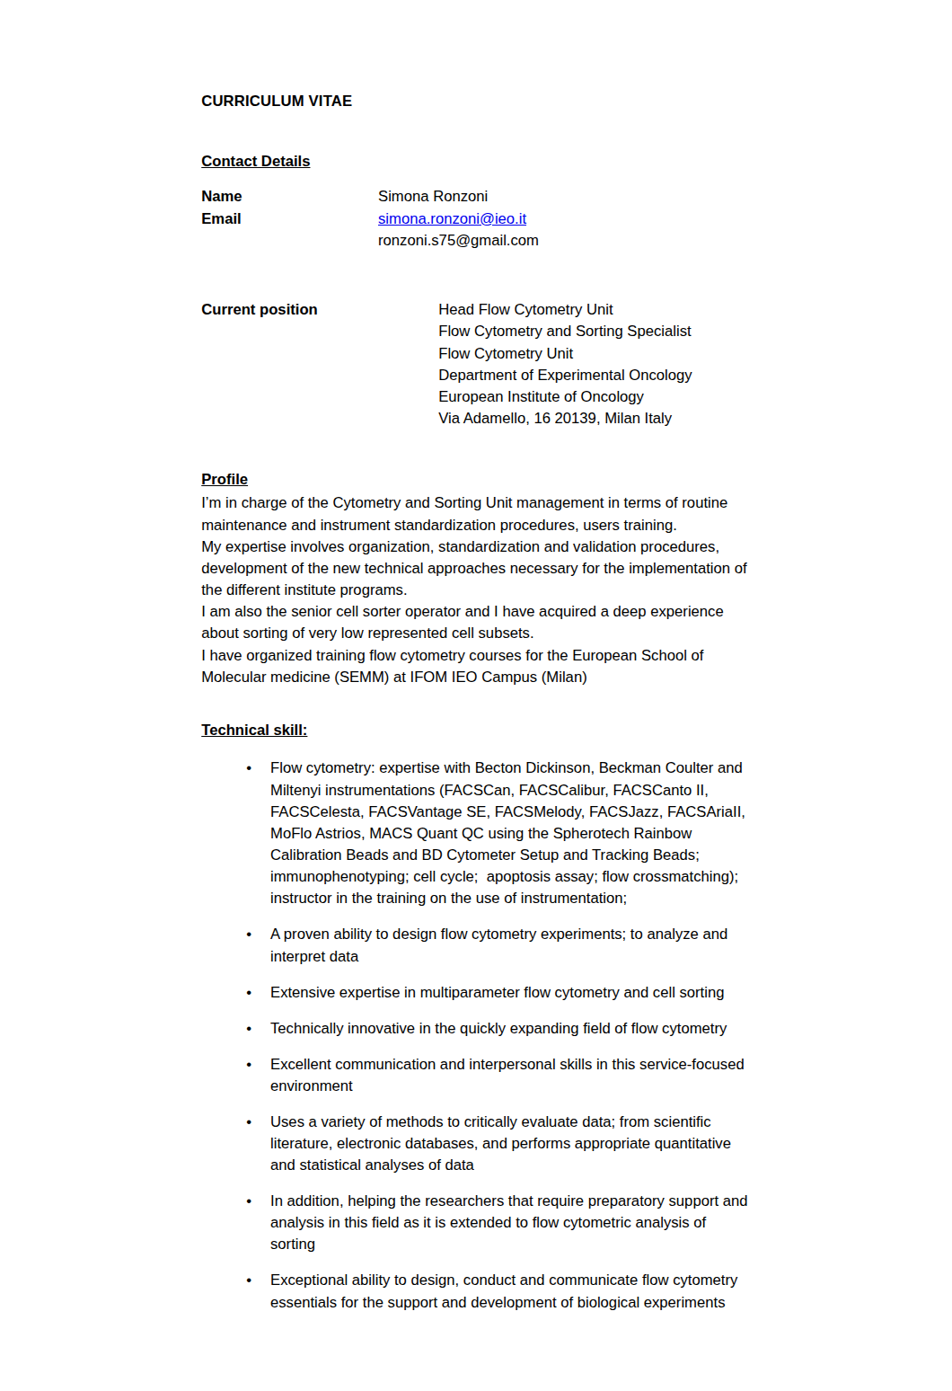CURRICULUM VITAE
Contact Details
| Name | Simona Ronzoni |
| Email | simona.ronzoni@ieo.it ronzoni.s75@gmail.com |
| Current position | Head Flow Cytometry Unit Flow Cytometry and Sorting Specialist Flow Cytometry Unit Department of Experimental Oncology European Institute of Oncology Via Adamello, 16 20139, Milan Italy |
Profile
I’m in charge of the Cytometry and Sorting Unit management in terms of routine maintenance and instrument standardization procedures, users training.
My expertise involves organization, standardization and validation procedures, development of the new technical approaches necessary for the implementation of the different institute programs.
I am also the senior cell sorter operator and I have acquired a deep experience about sorting of very low represented cell subsets.
I have organized training flow cytometry courses for the European School of Molecular medicine (SEMM) at IFOM IEO Campus (Milan)
Technical skill:
Flow cytometry: expertise with Becton Dickinson, Beckman Coulter and Miltenyi instrumentations (FACSCan, FACSCalibur, FACSCanto II, FACSCelesta, FACSVantage SE, FACSMelody, FACSJazz, FACSAriaII, MoFlo Astrios, MACS Quant QC using the Spherotech Rainbow Calibration Beads and BD Cytometer Setup and Tracking Beads; immunophenotyping; cell cycle; apoptosis assay; flow crossmatching); instructor in the training on the use of instrumentation;
A proven ability to design flow cytometry experiments; to analyze and interpret data
Extensive expertise in multiparameter flow cytometry and cell sorting
Technically innovative in the quickly expanding field of flow cytometry
Excellent communication and interpersonal skills in this service-focused environment
Uses a variety of methods to critically evaluate data; from scientific literature, electronic databases, and performs appropriate quantitative and statistical analyses of data
In addition, helping the researchers that require preparatory support and analysis in this field as it is extended to flow cytometric analysis of sorting
Exceptional ability to design, conduct and communicate flow cytometry essentials for the support and development of biological experiments